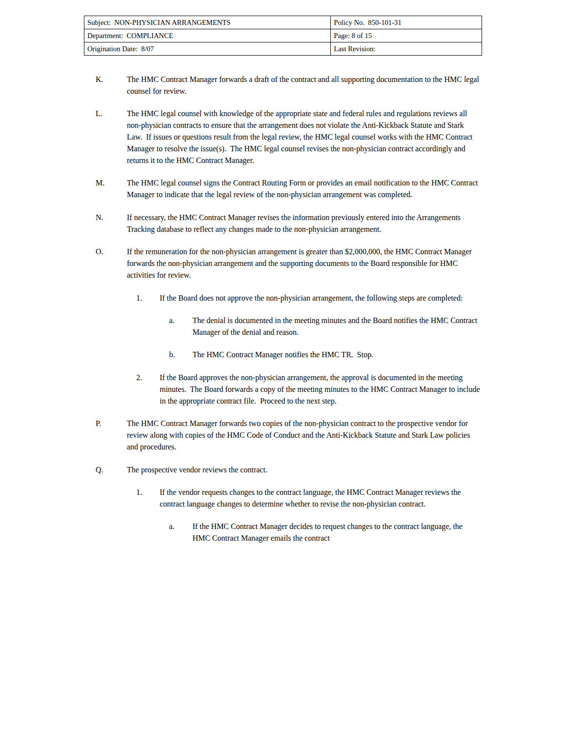| Subject: NON-PHYSICIAN ARRANGEMENTS | Policy No. 850-101-31 |
| Department: COMPLIANCE | Page: 8 of 15 |
| Origination Date: 8/07 | Last Revision: |
K.
The HMC Contract Manager forwards a draft of the contract and all supporting documentation to the HMC legal counsel for review.
L.
The HMC legal counsel with knowledge of the appropriate state and federal rules and regulations reviews all non-physician contracts to ensure that the arrangement does not violate the Anti-Kickback Statute and Stark Law. If issues or questions result from the legal review, the HMC legal counsel works with the HMC Contract Manager to resolve the issue(s). The HMC legal counsel revises the non-physician contract accordingly and returns it to the HMC Contract Manager.
M.
The HMC legal counsel signs the Contract Routing Form or provides an email notification to the HMC Contract Manager to indicate that the legal review of the non-physician arrangement was completed.
N.
If necessary, the HMC Contract Manager revises the information previously entered into the Arrangements Tracking database to reflect any changes made to the non-physician arrangement.
O.
If the remuneration for the non-physician arrangement is greater than $2,000,000, the HMC Contract Manager forwards the non-physician arrangement and the supporting documents to the Board responsible for HMC activities for review.
1.
If the Board does not approve the non-physician arrangement, the following steps are completed:
a.
The denial is documented in the meeting minutes and the Board notifies the HMC Contract Manager of the denial and reason.
b.
The HMC Contract Manager notifies the HMC TR. Stop.
2.
If the Board approves the non-physician arrangement, the approval is documented in the meeting minutes. The Board forwards a copy of the meeting minutes to the HMC Contract Manager to include in the appropriate contract file. Proceed to the next step.
P.
The HMC Contract Manager forwards two copies of the non-physician contract to the prospective vendor for review along with copies of the HMC Code of Conduct and the Anti-Kickback Statute and Stark Law policies and procedures.
Q.
The prospective vendor reviews the contract.
1.
If the vendor requests changes to the contract language, the HMC Contract Manager reviews the contract language changes to determine whether to revise the non-physician contract.
a.
If the HMC Contract Manager decides to request changes to the contract language, the HMC Contract Manager emails the contract